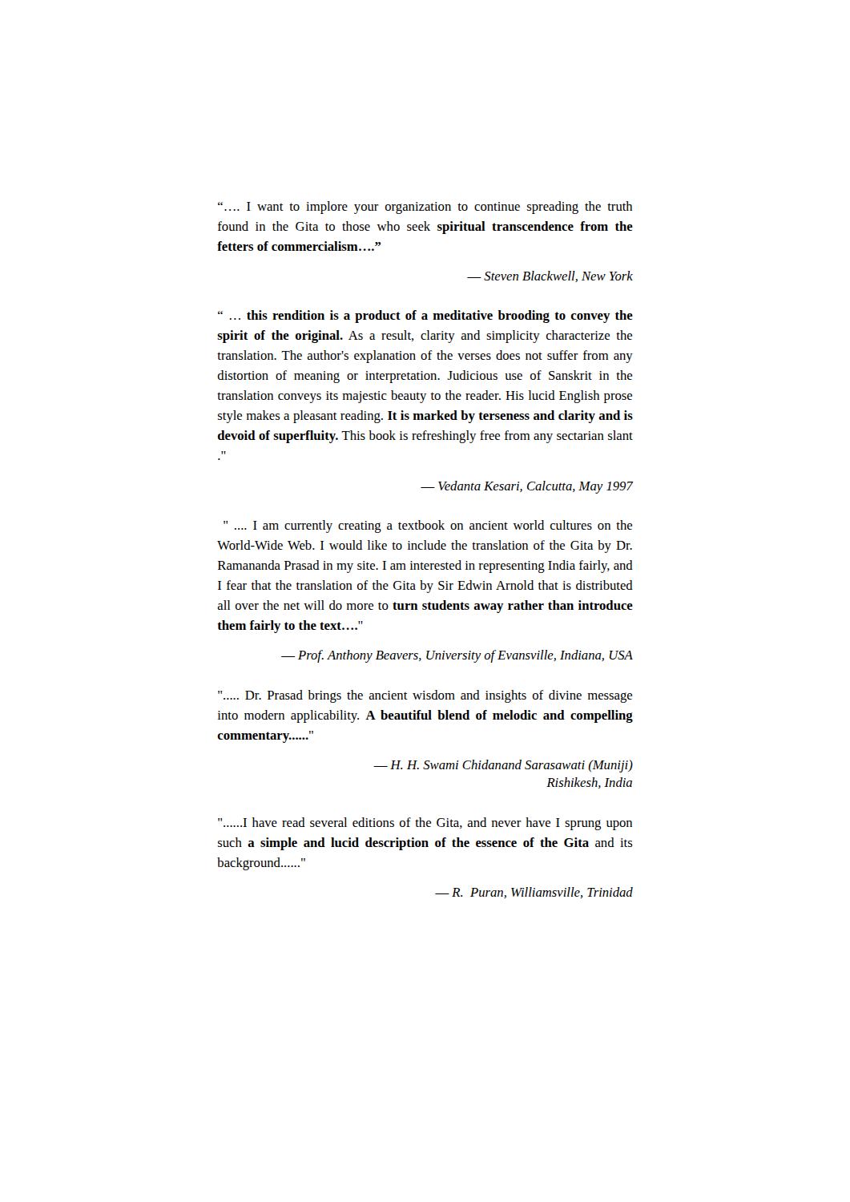“…. I want to implore your organization to continue spreading the truth found in the Gita to those who seek spiritual transcendence from the fetters of commercialism….”
— Steven Blackwell, New York
“ … this rendition is a product of a meditative brooding to convey the spirit of the original. As a result, clarity and simplicity characterize the translation. The author's explanation of the verses does not suffer from any distortion of meaning or interpretation. Judicious use of Sanskrit in the translation conveys its majestic beauty to the reader. His lucid English prose style makes a pleasant reading. It is marked by terseness and clarity and is devoid of superfluity. This book is refreshingly free from any sectarian slant ."
— Vedanta Kesari, Calcutta, May 1997
" .... I am currently creating a textbook on ancient world cultures on the World-Wide Web. I would like to include the translation of the Gita by Dr. Ramananda Prasad in my site. I am interested in representing India fairly, and I fear that the translation of the Gita by Sir Edwin Arnold that is distributed all over the net will do more to turn students away rather than introduce them fairly to the text…."
— Prof. Anthony Beavers, University of Evansville, Indiana, USA
"..... Dr. Prasad brings the ancient wisdom and insights of divine message into modern applicability. A beautiful blend of melodic and compelling commentary......"
— H. H. Swami Chidanand Sarasawati (Muniji)
Rishikesh, India
"......I have read several editions of the Gita, and never have I sprung upon such a simple and lucid description of the essence of the Gita and its background......"
— R. Puran, Williamsville, Trinidad